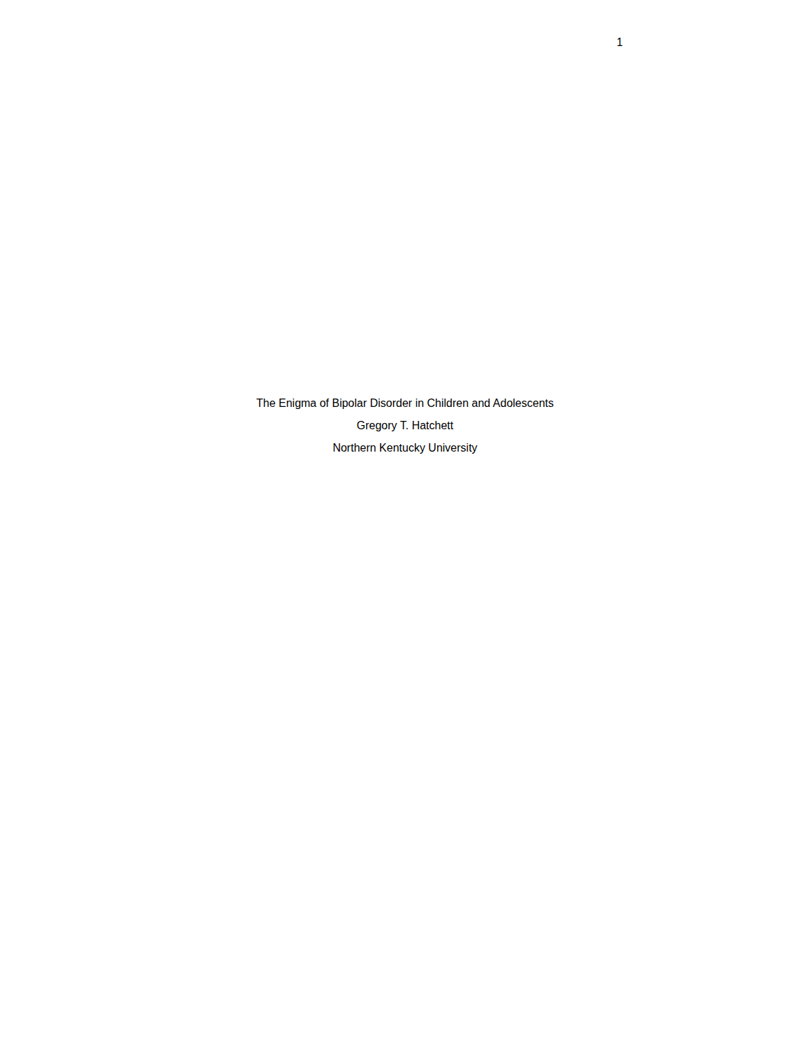1
The Enigma of Bipolar Disorder in Children and Adolescents
Gregory T. Hatchett
Northern Kentucky University